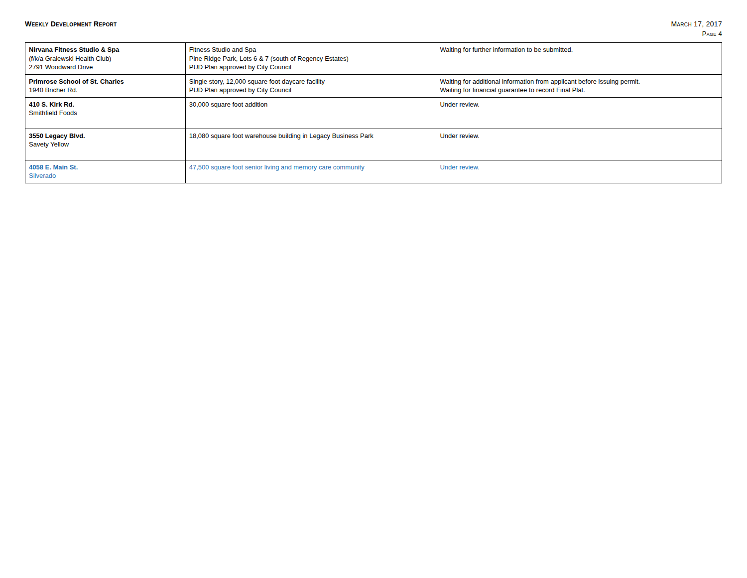Weekly Development Report
March 17, 2017
Page 4
| Nirvana Fitness Studio & Spa (f/k/a Gralewski Health Club) 2791 Woodward Drive | Fitness Studio and Spa Pine Ridge Park, Lots 6 & 7 (south of Regency Estates) PUD Plan approved by City Council | Waiting for further information to be submitted. |
| Primrose School of St. Charles 1940 Bricher Rd. | Single story, 12,000 square foot daycare facility PUD Plan approved by City Council | Waiting for additional information from applicant before issuing permit. Waiting for financial guarantee to record Final Plat. |
| 410 S. Kirk Rd. Smithfield Foods | 30,000 square foot addition | Under review. |
| 3550 Legacy Blvd. Savety Yellow | 18,080 square foot warehouse building in Legacy Business Park | Under review. |
| 4058 E. Main St. Silverado | 47,500 square foot senior living and memory care community | Under review. |